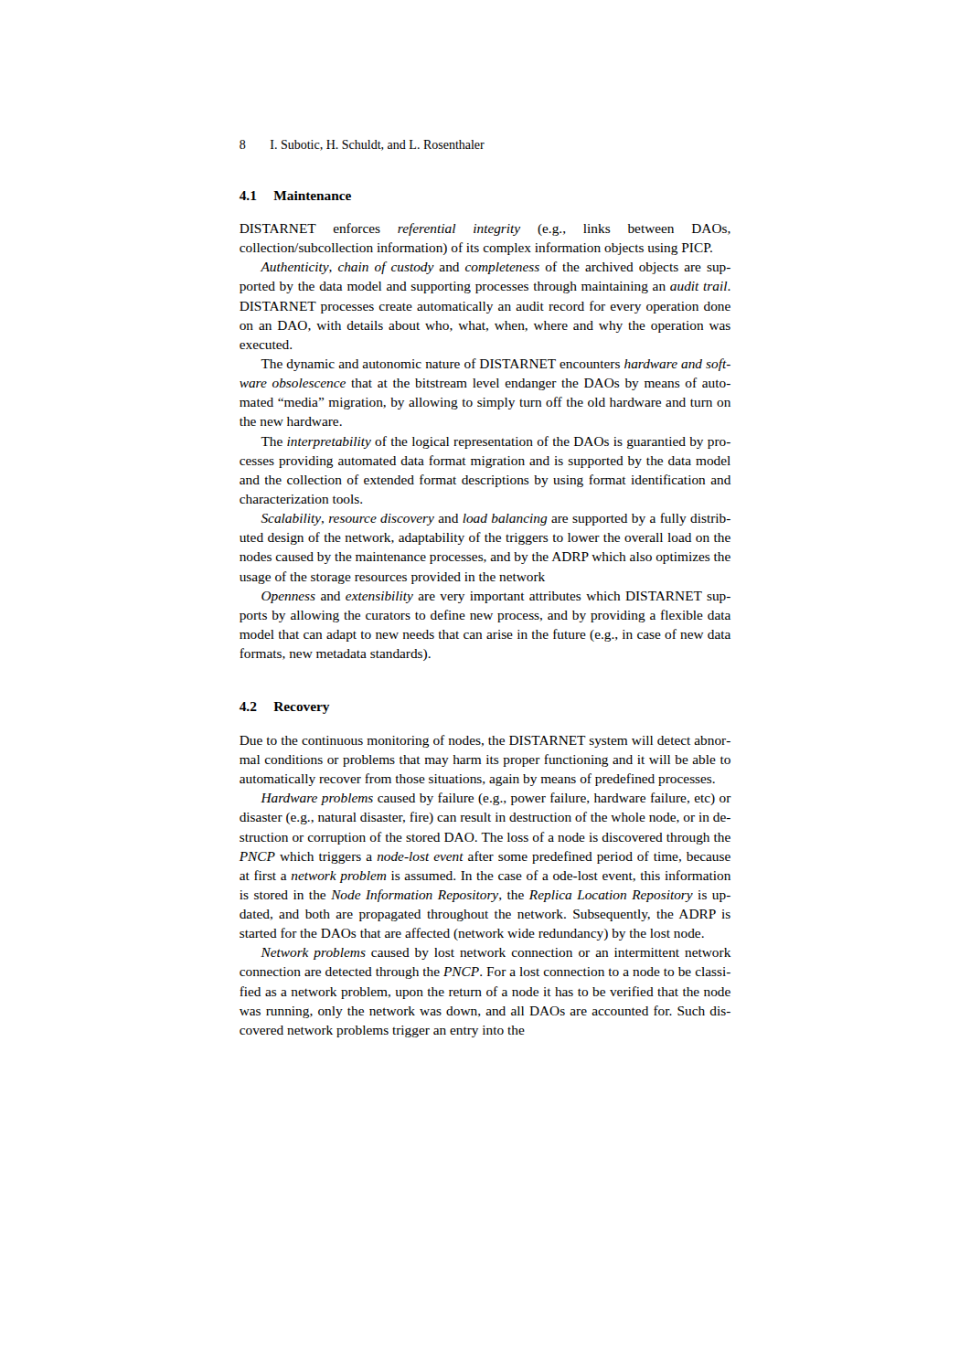8 I. Subotic, H. Schuldt, and L. Rosenthaler
4.1 Maintenance
DISTARNET enforces referential integrity (e.g., links between DAOs, collection/subcollection information) of its complex information objects using PICP.
Authenticity, chain of custody and completeness of the archived objects are supported by the data model and supporting processes through maintaining an audit trail. DISTARNET processes create automatically an audit record for every operation done on an DAO, with details about who, what, when, where and why the operation was executed.
The dynamic and autonomic nature of DISTARNET encounters hardware and software obsolescence that at the bitstream level endanger the DAOs by means of automated “media” migration, by allowing to simply turn off the old hardware and turn on the new hardware.
The interpretability of the logical representation of the DAOs is guarantied by processes providing automated data format migration and is supported by the data model and the collection of extended format descriptions by using format identification and characterization tools.
Scalability, resource discovery and load balancing are supported by a fully distributed design of the network, adaptability of the triggers to lower the overall load on the nodes caused by the maintenance processes, and by the ADRP which also optimizes the usage of the storage resources provided in the network
Openness and extensibility are very important attributes which DISTARNET supports by allowing the curators to define new process, and by providing a flexible data model that can adapt to new needs that can arise in the future (e.g., in case of new data formats, new metadata standards).
4.2 Recovery
Due to the continuous monitoring of nodes, the DISTARNET system will detect abnormal conditions or problems that may harm its proper functioning and it will be able to automatically recover from those situations, again by means of predefined processes.
Hardware problems caused by failure (e.g., power failure, hardware failure, etc) or disaster (e.g., natural disaster, fire) can result in destruction of the whole node, or in destruction or corruption of the stored DAO. The loss of a node is discovered through the PNCP which triggers a node-lost event after some predefined period of time, because at first a network problem is assumed. In the case of a ode-lost event, this information is stored in the Node Information Repository, the Replica Location Repository is updated, and both are propagated throughout the network. Subsequently, the ADRP is started for the DAOs that are affected (network wide redundancy) by the lost node.
Network problems caused by lost network connection or an intermittent network connection are detected through the PNCP. For a lost connection to a node to be classified as a network problem, upon the return of a node it has to be verified that the node was running, only the network was down, and all DAOs are accounted for. Such discovered network problems trigger an entry into the